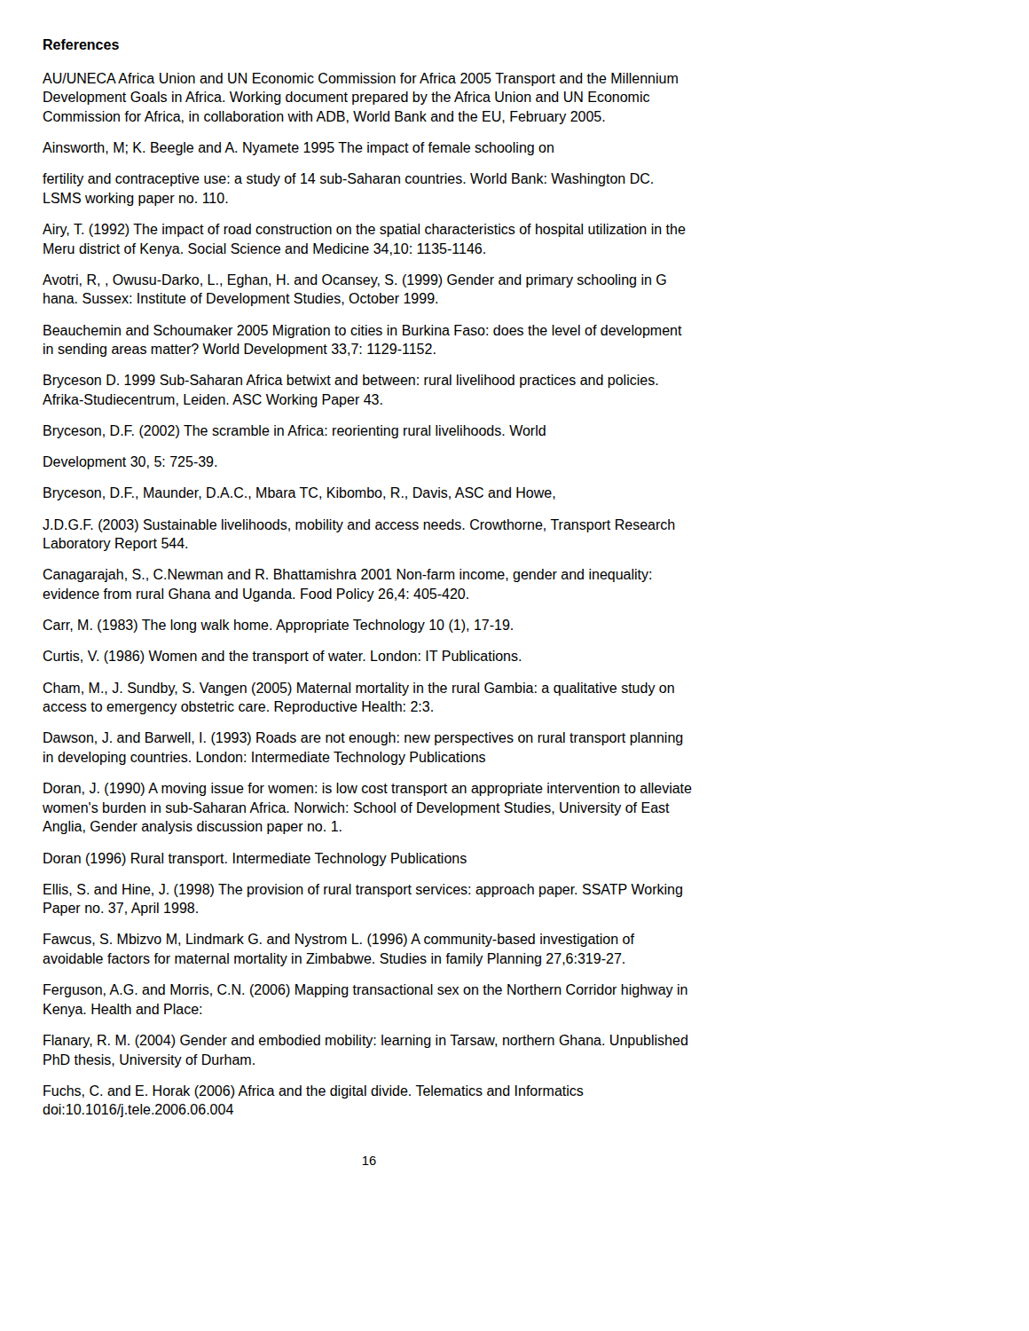References
AU/UNECA Africa Union and UN Economic Commission for Africa 2005 Transport and the Millennium Development Goals in Africa. Working document prepared by the Africa Union and UN Economic Commission for Africa, in collaboration with ADB, World Bank and the EU, February 2005.
Ainsworth, M; K. Beegle and A. Nyamete 1995 The impact of female schooling on
fertility and contraceptive use: a study of 14 sub-Saharan countries. World Bank: Washington DC. LSMS working paper no. 110.
Airy, T. (1992) The impact of road construction on the spatial characteristics of hospital utilization in the Meru district of Kenya. Social Science and Medicine 34,10: 1135-1146.
Avotri, R, , Owusu-Darko, L., Eghan, H. and Ocansey, S. (1999) Gender and primary schooling in G hana. Sussex: Institute of Development Studies, October 1999.
Beauchemin and Schoumaker 2005 Migration to cities in Burkina Faso: does the level of development in sending areas matter? World Development 33,7: 1129-1152.
Bryceson D. 1999 Sub-Saharan Africa betwixt and between: rural livelihood practices and policies. Afrika-Studiecentrum, Leiden. ASC Working Paper 43.
Bryceson, D.F. (2002) The scramble in Africa: reorienting rural livelihoods. World
Development 30, 5: 725-39.
Bryceson, D.F., Maunder, D.A.C., Mbara TC, Kibombo, R., Davis, ASC and Howe,
J.D.G.F. (2003) Sustainable livelihoods, mobility and access needs. Crowthorne, Transport Research Laboratory Report 544.
Canagarajah, S., C.Newman and R. Bhattamishra 2001 Non-farm income, gender and inequality: evidence from rural Ghana and Uganda. Food Policy 26,4: 405-420.
Carr, M. (1983) The long walk home. Appropriate Technology 10 (1), 17-19.
Curtis, V. (1986) Women and the transport of water. London: IT Publications.
Cham, M., J. Sundby, S. Vangen (2005) Maternal mortality in the rural Gambia: a qualitative study on access to emergency obstetric care. Reproductive Health: 2:3.
Dawson, J. and Barwell, I. (1993) Roads are not enough: new perspectives on rural transport planning in developing countries. London: Intermediate Technology Publications
Doran, J. (1990) A moving issue for women: is low cost transport an appropriate intervention to alleviate women's burden in sub-Saharan Africa. Norwich: School of Development Studies, University of East Anglia, Gender analysis discussion paper no. 1.
Doran (1996) Rural transport. Intermediate Technology Publications
Ellis, S. and Hine, J. (1998) The provision of rural transport services: approach paper. SSATP Working Paper no. 37, April 1998.
Fawcus, S. Mbizvo M, Lindmark G. and Nystrom L. (1996) A community-based investigation of avoidable factors for maternal mortality in Zimbabwe. Studies in family Planning 27,6:319-27.
Ferguson, A.G. and Morris, C.N. (2006) Mapping transactional sex on the Northern Corridor highway in Kenya. Health and Place:
Flanary, R. M. (2004) Gender and embodied mobility: learning in Tarsaw, northern Ghana. Unpublished PhD thesis, University of Durham.
Fuchs, C. and E. Horak (2006) Africa and the digital divide. Telematics and Informatics doi:10.1016/j.tele.2006.06.004
16